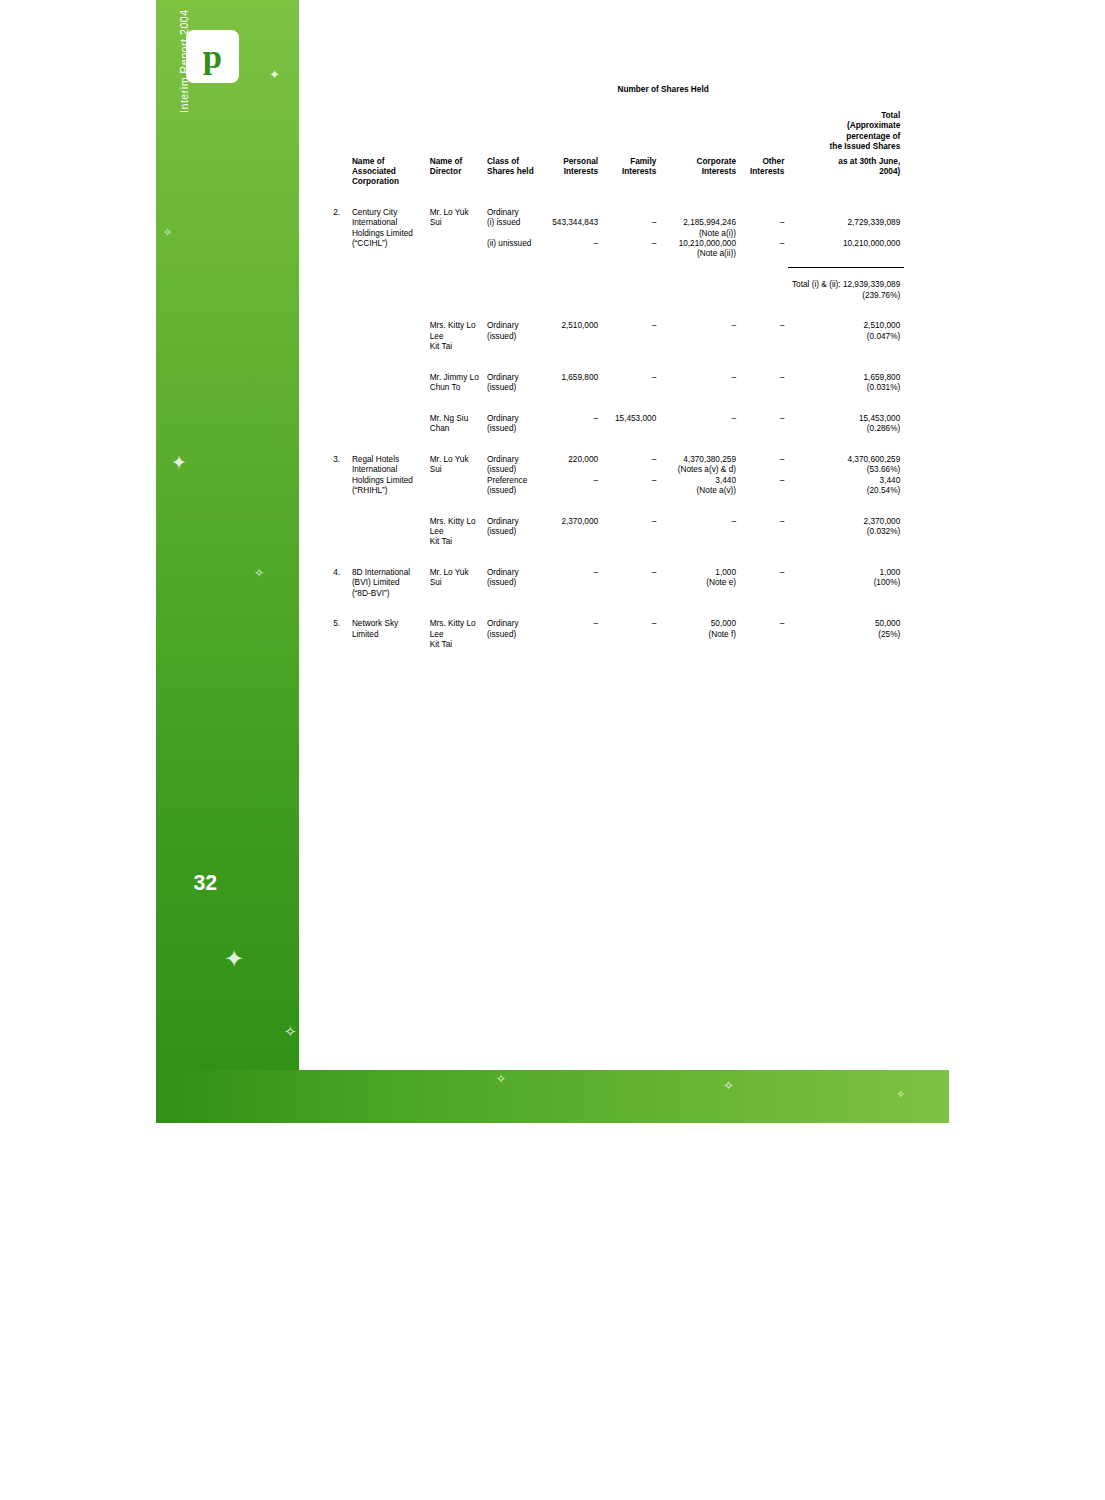p
Interim Report 2004
32
✦
✦
✧
✦
✧
✦
✧
✦
✧
✦
✧
✧
| | Number of Shares Held | |
| | Total (Approximate percentage of the Issued Shares |
| | Name of Associated Corporation | Name of Director | Class of Shares held | Personal Interests | Family Interests | Corporate Interests | Other Interests | as at 30th June, 2004) |
| 2. | Century City International Holdings Limited (“CCIHL”) | Mr. Lo Yuk Sui | Ordinary (i) issued (ii) unissued | 543,344,843 – | – – | 2,185,994,246 (Note a(i)) 10,210,000,000 (Note a(ii)) | – – | 2,729,339,089 10,210,000,000 |
| | Total (i) & (ii): 12,939,339,089 (239.76%) |
| | | Mrs. Kitty Lo Lee Kit Tai | Ordinary (issued) | 2,510,000 | – | – | – | 2,510,000 (0.047%) |
| | | Mr. Jimmy Lo Chun To | Ordinary (issued) | 1,659,800 | – | – | – | 1,659,800 (0.031%) |
| | | Mr. Ng Siu Chan | Ordinary (issued) | – | 15,453,000 | – | – | 15,453,000 (0.286%) |
| 3. | Regal Hotels International Holdings Limited (“RHIHL”) | Mr. Lo Yuk Sui | Ordinary (issued) Preference (issued) | 220,000 – | – – | 4,370,380,259 (Notes a(v) & d) 3,440 (Note a(v)) | – – | 4,370,600,259 (53.66%) 3,440 (20.54%) |
| | | Mrs. Kitty Lo Lee Kit Tai | Ordinary (issued) | 2,370,000 | – | – | – | 2,370,000 (0.032%) |
| 4. | 8D International (BVI) Limited (“8D-BVI”) | Mr. Lo Yuk Sui | Ordinary (issued) | – | – | 1,000 (Note e) | – | 1,000 (100%) |
| 5. | Network Sky Limited | Mrs. Kitty Lo Lee Kit Tai | Ordinary (issued) | – | – | 50,000 (Note f) | – | 50,000 (25%) |